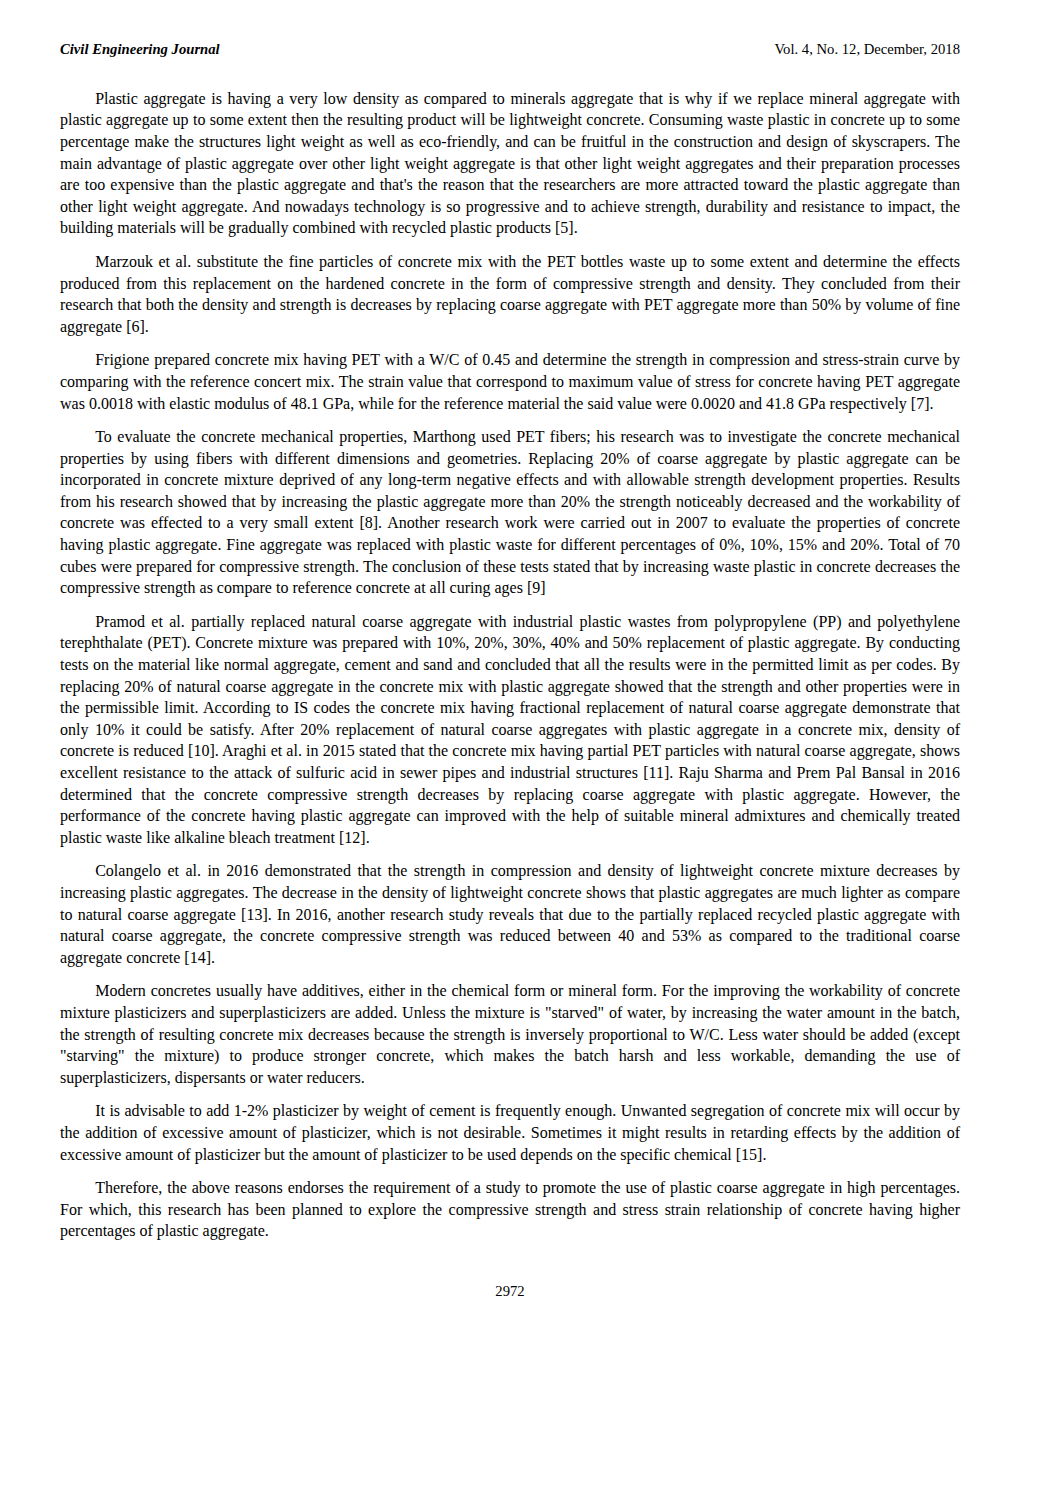Civil Engineering Journal Vol. 4, No. 12, December, 2018
Plastic aggregate is having a very low density as compared to minerals aggregate that is why if we replace mineral aggregate with plastic aggregate up to some extent then the resulting product will be lightweight concrete. Consuming waste plastic in concrete up to some percentage make the structures light weight as well as eco-friendly, and can be fruitful in the construction and design of skyscrapers. The main advantage of plastic aggregate over other light weight aggregate is that other light weight aggregates and their preparation processes are too expensive than the plastic aggregate and that's the reason that the researchers are more attracted toward the plastic aggregate than other light weight aggregate. And nowadays technology is so progressive and to achieve strength, durability and resistance to impact, the building materials will be gradually combined with recycled plastic products [5].
Marzouk et al. substitute the fine particles of concrete mix with the PET bottles waste up to some extent and determine the effects produced from this replacement on the hardened concrete in the form of compressive strength and density. They concluded from their research that both the density and strength is decreases by replacing coarse aggregate with PET aggregate more than 50% by volume of fine aggregate [6].
Frigione prepared concrete mix having PET with a W/C of 0.45 and determine the strength in compression and stress-strain curve by comparing with the reference concert mix. The strain value that correspond to maximum value of stress for concrete having PET aggregate was 0.0018 with elastic modulus of 48.1 GPa, while for the reference material the said value were 0.0020 and 41.8 GPa respectively [7].
To evaluate the concrete mechanical properties, Marthong used PET fibers; his research was to investigate the concrete mechanical properties by using fibers with different dimensions and geometries. Replacing 20% of coarse aggregate by plastic aggregate can be incorporated in concrete mixture deprived of any long-term negative effects and with allowable strength development properties. Results from his research showed that by increasing the plastic aggregate more than 20% the strength noticeably decreased and the workability of concrete was effected to a very small extent [8]. Another research work were carried out in 2007 to evaluate the properties of concrete having plastic aggregate. Fine aggregate was replaced with plastic waste for different percentages of 0%, 10%, 15% and 20%. Total of 70 cubes were prepared for compressive strength. The conclusion of these tests stated that by increasing waste plastic in concrete decreases the compressive strength as compare to reference concrete at all curing ages [9]
Pramod et al. partially replaced natural coarse aggregate with industrial plastic wastes from polypropylene (PP) and polyethylene terephthalate (PET). Concrete mixture was prepared with 10%, 20%, 30%, 40% and 50% replacement of plastic aggregate. By conducting tests on the material like normal aggregate, cement and sand and concluded that all the results were in the permitted limit as per codes. By replacing 20% of natural coarse aggregate in the concrete mix with plastic aggregate showed that the strength and other properties were in the permissible limit. According to IS codes the concrete mix having fractional replacement of natural coarse aggregate demonstrate that only 10% it could be satisfy. After 20% replacement of natural coarse aggregates with plastic aggregate in a concrete mix, density of concrete is reduced [10]. Araghi et al. in 2015 stated that the concrete mix having partial PET particles with natural coarse aggregate, shows excellent resistance to the attack of sulfuric acid in sewer pipes and industrial structures [11]. Raju Sharma and Prem Pal Bansal in 2016 determined that the concrete compressive strength decreases by replacing coarse aggregate with plastic aggregate. However, the performance of the concrete having plastic aggregate can improved with the help of suitable mineral admixtures and chemically treated plastic waste like alkaline bleach treatment [12].
Colangelo et al. in 2016 demonstrated that the strength in compression and density of lightweight concrete mixture decreases by increasing plastic aggregates. The decrease in the density of lightweight concrete shows that plastic aggregates are much lighter as compare to natural coarse aggregate [13]. In 2016, another research study reveals that due to the partially replaced recycled plastic aggregate with natural coarse aggregate, the concrete compressive strength was reduced between 40 and 53% as compared to the traditional coarse aggregate concrete [14].
Modern concretes usually have additives, either in the chemical form or mineral form. For the improving the workability of concrete mixture plasticizers and superplasticizers are added. Unless the mixture is "starved" of water, by increasing the water amount in the batch, the strength of resulting concrete mix decreases because the strength is inversely proportional to W/C. Less water should be added (except "starving" the mixture) to produce stronger concrete, which makes the batch harsh and less workable, demanding the use of superplasticizers, dispersants or water reducers.
It is advisable to add 1-2% plasticizer by weight of cement is frequently enough. Unwanted segregation of concrete mix will occur by the addition of excessive amount of plasticizer, which is not desirable. Sometimes it might results in retarding effects by the addition of excessive amount of plasticizer but the amount of plasticizer to be used depends on the specific chemical [15].
Therefore, the above reasons endorses the requirement of a study to promote the use of plastic coarse aggregate in high percentages. For which, this research has been planned to explore the compressive strength and stress strain relationship of concrete having higher percentages of plastic aggregate.
2972